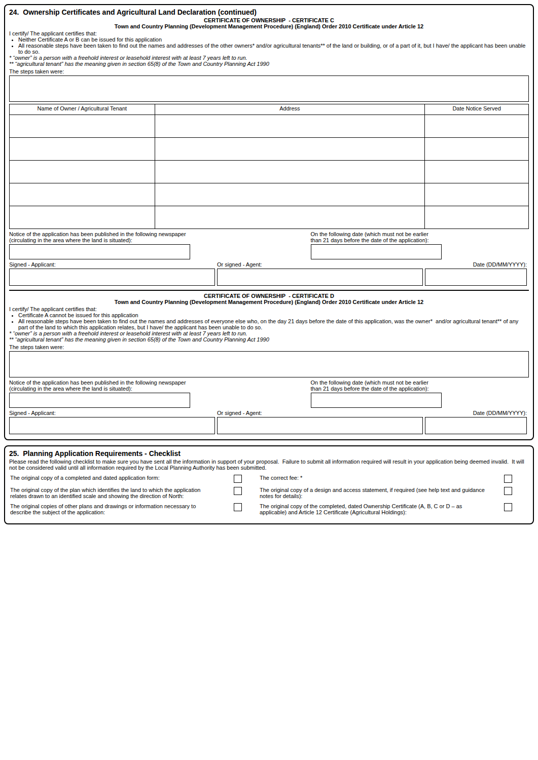24. Ownership Certificates and Agricultural Land Declaration (continued)
CERTIFICATE OF OWNERSHIP - CERTIFICATE C
Town and Country Planning (Development Management Procedure) (England) Order 2010 Certificate under Article 12
I certify/ The applicant certifies that:
Neither Certificate A or B can be issued for this application
All reasonable steps have been taken to find out the names and addresses of the other owners* and/or agricultural tenants** of the land or building, or of a part of it, but I have/ the applicant has been unable to do so.
* “owner” is a person with a freehold interest or leasehold interest with at least 7 years left to run.
** “agricultural tenant” has the meaning given in section 65(8) of the Town and Country Planning Act 1990
The steps taken were:
| Name of Owner / Agricultural Tenant | Address | Date Notice Served |
| --- | --- | --- |
| Notice of the application has been published in the following newspaper (circulating in the area where the land is situated): | On the following date (which must not be earlier than 21 days before the date of the application): |
| Signed - Applicant: | Or signed - Agent: | Date (DD/MM/YYYY): |
CERTIFICATE OF OWNERSHIP - CERTIFICATE D
Town and Country Planning (Development Management Procedure) (England) Order 2010 Certificate under Article 12
I certify/ The applicant certifies that:
Certificate A cannot be issued for this application
All reasonable steps have been taken to find out the names and addresses of everyone else who, on the day 21 days before the date of this application, was the owner* and/or agricultural tenant** of any part of the land to which this application relates, but I have/ the applicant has been unable to do so.
* “owner” is a person with a freehold interest or leasehold interest with at least 7 years left to run.
** “agricultural tenant” has the meaning given in section 65(8) of the Town and Country Planning Act 1990
The steps taken were:
| Notice of the application has been published in the following newspaper (circulating in the area where the land is situated): | On the following date (which must not be earlier than 21 days before the date of the application): |
| Signed - Applicant: | Or signed - Agent: | Date (DD/MM/YYYY): |
25. Planning Application Requirements - Checklist
Please read the following checklist to make sure you have sent all the information in support of your proposal. Failure to submit all information required will result in your application being deemed invalid. It will not be considered valid until all information required by the Local Planning Authority has been submitted.
| The original copy of a completed and dated application form: | | The correct fee: * | |
| The original copy of the plan which identifies the land to which the application relates drawn to an identified scale and showing the direction of North: | | The original copy of a design and access statement, if required (see help text and guidance notes for details): | |
| The original copies of other plans and drawings or information necessary to describe the subject of the application: | | The original copy of the completed, dated Ownership Certificate (A, B, C or D – as applicable) and Article 12 Certificate (Agricultural Holdings): | |